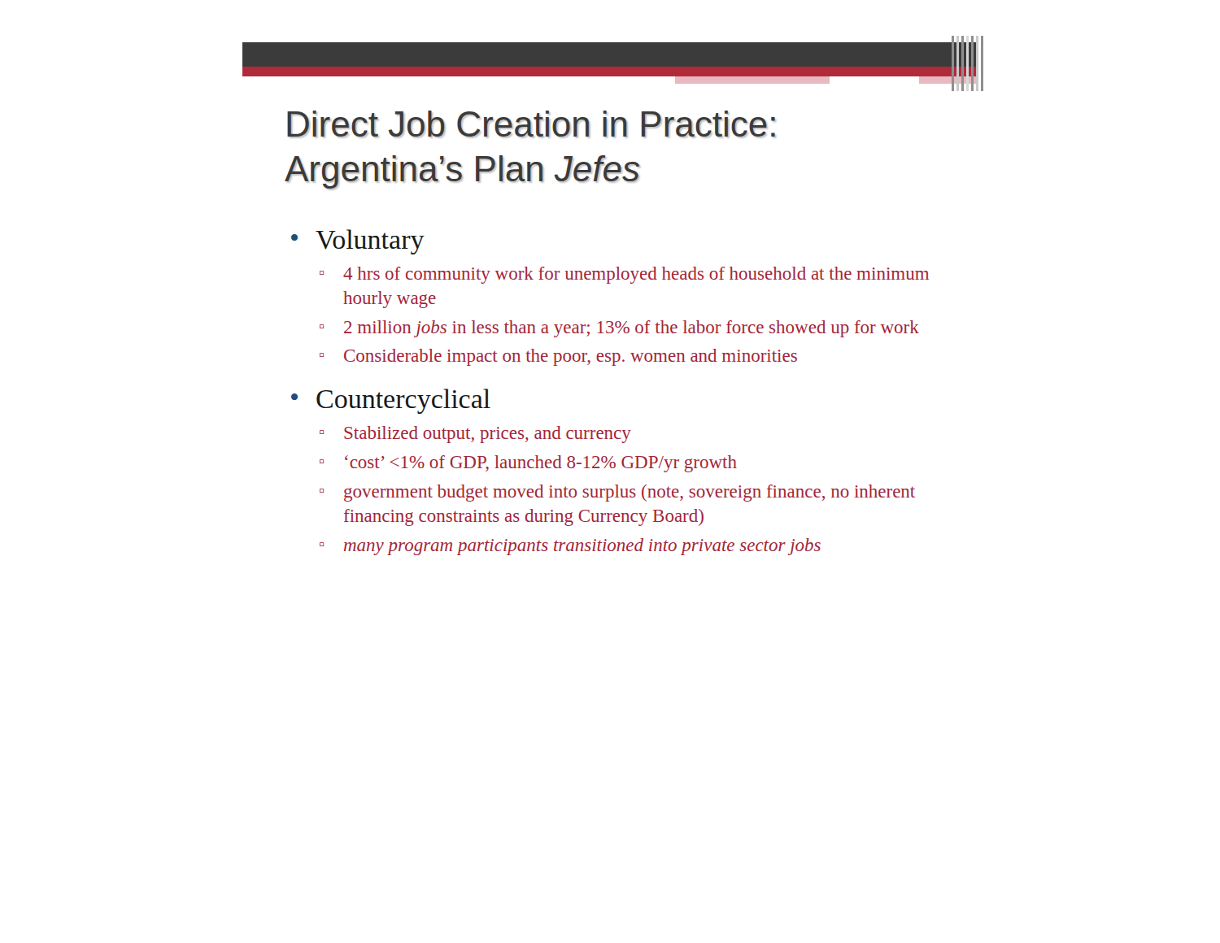Direct Job Creation in Practice:
Argentina’s Plan Jefes
Voluntary
4 hrs of community work for unemployed heads of household at the minimum hourly wage
2 million jobs in less than a year; 13% of the labor force showed up for work
Considerable impact on the poor, esp. women and minorities
Countercyclical
Stabilized output, prices, and currency
‘cost’ <1% of GDP, launched 8-12% GDP/yr growth
government budget moved into surplus (note, sovereign finance, no inherent financing constraints as during Currency Board)
many program participants transitioned into private sector jobs